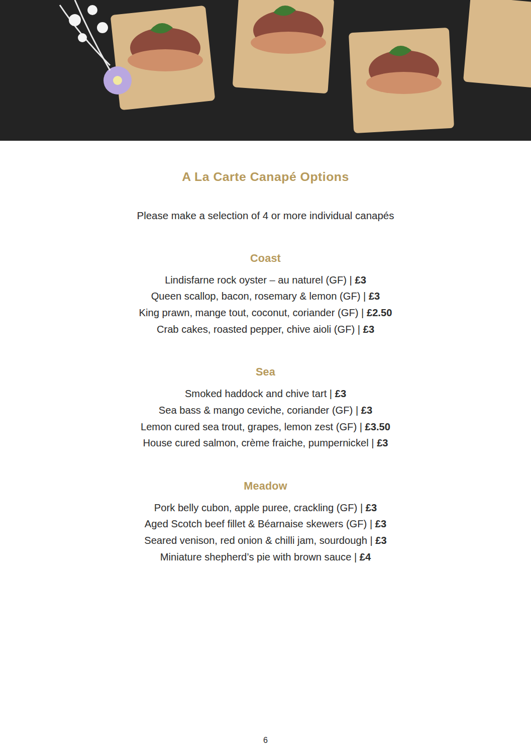A La Carte Canapé Options
Please make a selection of 4 or more individual canapés
Coast
Lindisfarne rock oyster – au naturel (GF) | £3
Queen scallop, bacon, rosemary & lemon (GF) | £3
King prawn, mange tout, coconut, coriander (GF) | £2.50
Crab cakes, roasted pepper, chive aioli (GF) | £3
Sea
Smoked haddock and chive tart | £3
Sea bass & mango ceviche, coriander (GF) | £3
Lemon cured sea trout, grapes, lemon zest (GF) | £3.50
House cured salmon, crème fraiche, pumpernickel | £3
Meadow
Pork belly cubon, apple puree, crackling (GF) | £3
Aged Scotch beef fillet & Béarnaise skewers (GF) | £3
Seared venison, red onion & chilli jam, sourdough | £3
Miniature shepherd’s pie with brown sauce | £4
6